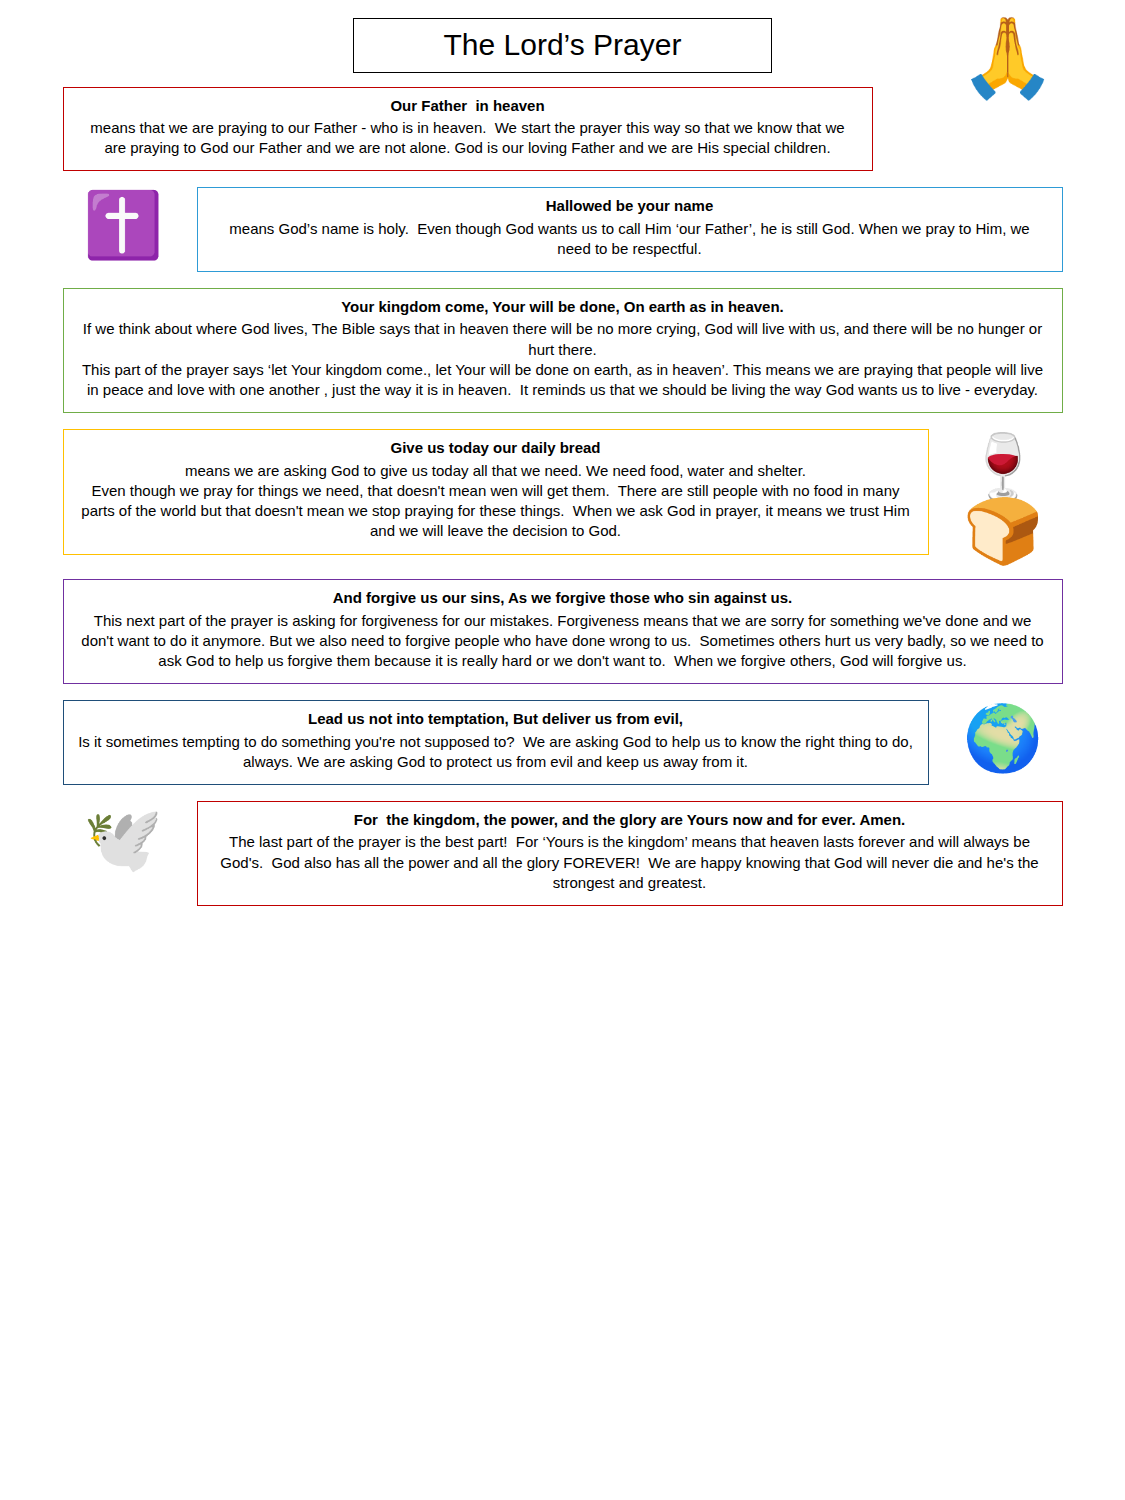The Lord’s Prayer
🙏
Our Father in heaven
means that we are praying to our Father - who is in heaven. We start the prayer this way so that we know that we are praying to God our Father and we are not alone. God is our loving Father and we are His special children.
✝️
Hallowed be your name
means God’s name is holy. Even though God wants us to call Him ‘our Father’, he is still God. When we pray to Him, we need to be respectful.
Your kingdom come, Your will be done, On earth as in heaven.
If we think about where God lives, The Bible says that in heaven there will be no more crying, God will live with us, and there will be no hunger or hurt there.
This part of the prayer says ‘let Your kingdom come., let Your will be done on earth, as in heaven’. This means we are praying that people will live in peace and love with one another , just the way it is in heaven. It reminds us that we should be living the way God wants us to live - everyday.
Give us today our daily bread
means we are asking God to give us today all that we need. We need food, water and shelter.
Even though we pray for things we need, that doesn't mean wen will get them. There are still people with no food in many parts of the world but that doesn't mean we stop praying for these things. When we ask God in prayer, it means we trust Him and we will leave the decision to God.
🍷🍞
And forgive us our sins, As we forgive those who sin against us.
This next part of the prayer is asking for forgiveness for our mistakes. Forgiveness means that we are sorry for something we've done and we don't want to do it anymore. But we also need to forgive people who have done wrong to us. Sometimes others hurt us very badly, so we need to ask God to help us forgive them because it is really hard or we don't want to. When we forgive others, God will forgive us.
Lead us not into temptation, But deliver us from evil,
Is it sometimes tempting to do something you're not supposed to? We are asking God to help us to know the right thing to do, always. We are asking God to protect us from evil and keep us away from it.
🌍
🕊️
For the kingdom, the power, and the glory are Yours now and for ever. Amen.
The last part of the prayer is the best part! For ‘Yours is the kingdom’ means that heaven lasts forever and will always be God's. God also has all the power and all the glory FOREVER! We are happy knowing that God will never die and he's the strongest and greatest.